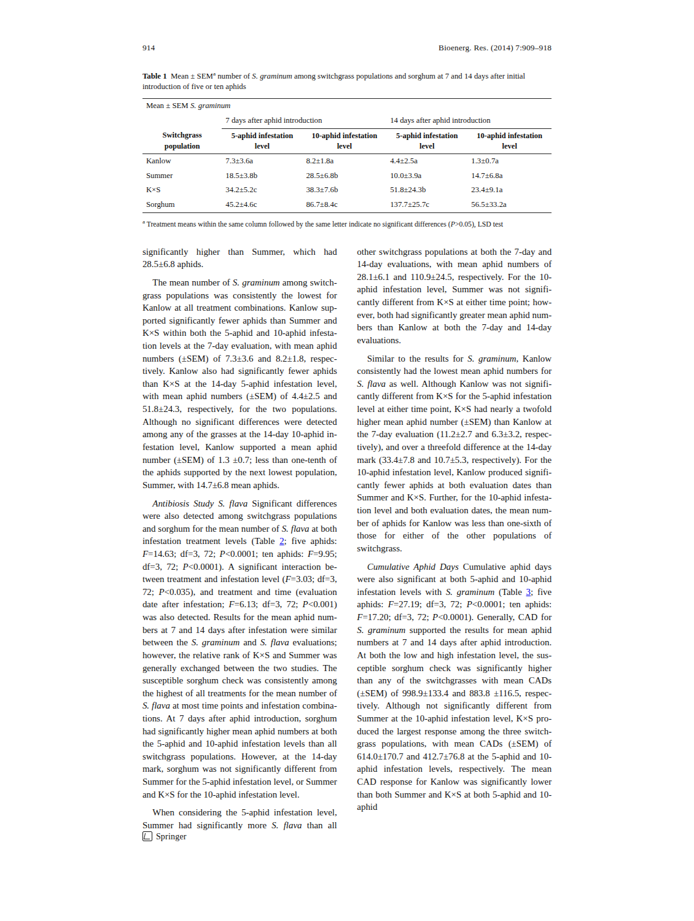914
Bioenerg. Res. (2014) 7:909–918
Table 1 Mean ± SEMa number of S. graminum among switchgrass populations and sorghum at 7 and 14 days after initial introduction of five or ten aphids
| Mean ± SEM S. graminum |
| | 7 days after aphid introduction | 14 days after aphid introduction |
| Switchgrass population | 5-aphid infestation level | 10-aphid infestation level | 5-aphid infestation level | 10-aphid infestation level |
| Kanlow | 7.3±3.6a | 8.2±1.8a | 4.4±2.5a | 1.3±0.7a |
| Summer | 18.5±3.8b | 28.5±6.8b | 10.0±3.9a | 14.7±6.8a |
| K×S | 34.2±5.2c | 38.3±7.6b | 51.8±24.3b | 23.4±9.1a |
| Sorghum | 45.2±4.6c | 86.7±8.4c | 137.7±25.7c | 56.5±33.2a |
a Treatment means within the same column followed by the same letter indicate no significant differences (P>0.05), LSD test
significantly higher than Summer, which had 28.5±6.8 aphids.
The mean number of S. graminum among switchgrass populations was consistently the lowest for Kanlow at all treatment combinations. Kanlow supported significantly fewer aphids than Summer and K×S within both the 5-aphid and 10-aphid infestation levels at the 7-day evaluation, with mean aphid numbers (±SEM) of 7.3±3.6 and 8.2±1.8, respectively. Kanlow also had significantly fewer aphids than K×S at the 14-day 5-aphid infestation level, with mean aphid numbers (±SEM) of 4.4±2.5 and 51.8±24.3, respectively, for the two populations. Although no significant differences were detected among any of the grasses at the 14-day 10-aphid infestation level, Kanlow supported a mean aphid number (±SEM) of 1.3 ±0.7; less than one-tenth of the aphids supported by the next lowest population, Summer, with 14.7±6.8 mean aphids.
Antibiosis Study S. flava Significant differences were also detected among switchgrass populations and sorghum for the mean number of S. flava at both infestation treatment levels (Table 2; five aphids: F=14.63; df=3, 72; P<0.0001; ten aphids: F=9.95; df=3, 72; P<0.0001). A significant interaction between treatment and infestation level (F=3.03; df=3, 72; P<0.035), and treatment and time (evaluation date after infestation; F=6.13; df=3, 72; P<0.001) was also detected. Results for the mean aphid numbers at 7 and 14 days after infestation were similar between the S. graminum and S. flava evaluations; however, the relative rank of K×S and Summer was generally exchanged between the two studies. The susceptible sorghum check was consistently among the highest of all treatments for the mean number of S. flava at most time points and infestation combinations. At 7 days after aphid introduction, sorghum had significantly higher mean aphid numbers at both the 5-aphid and 10-aphid infestation levels than all switchgrass populations. However, at the 14-day mark, sorghum was not significantly different from Summer for the 5-aphid infestation level, or Summer and K×S for the 10-aphid infestation level.
When considering the 5-aphid infestation level, Summer had significantly more S. flava than all other switchgrass populations at both the 7-day and 14-day evaluations, with mean aphid numbers of 28.1±6.1 and 110.9±24.5, respectively. For the 10-aphid infestation level, Summer was not significantly different from K×S at either time point; however, both had significantly greater mean aphid numbers than Kanlow at both the 7-day and 14-day evaluations.
Similar to the results for S. graminum, Kanlow consistently had the lowest mean aphid numbers for S. flava as well. Although Kanlow was not significantly different from K×S for the 5-aphid infestation level at either time point, K×S had nearly a twofold higher mean aphid number (±SEM) than Kanlow at the 7-day evaluation (11.2±2.7 and 6.3±3.2, respectively), and over a threefold difference at the 14-day mark (33.4±7.8 and 10.7±5.3, respectively). For the 10-aphid infestation level, Kanlow produced significantly fewer aphids at both evaluation dates than Summer and K×S. Further, for the 10-aphid infestation level and both evaluation dates, the mean number of aphids for Kanlow was less than one-sixth of those for either of the other populations of switchgrass.
Cumulative Aphid Days Cumulative aphid days were also significant at both 5-aphid and 10-aphid infestation levels with S. graminum (Table 3; five aphids: F=27.19; df=3, 72; P<0.0001; ten aphids: F=17.20; df=3, 72; P<0.0001). Generally, CAD for S. graminum supported the results for mean aphid numbers at 7 and 14 days after aphid introduction. At both the low and high infestation level, the susceptible sorghum check was significantly higher than any of the switchgrasses with mean CADs (±SEM) of 998.9±133.4 and 883.8 ±116.5, respectively. Although not significantly different from Summer at the 10-aphid infestation level, K×S produced the largest response among the three switchgrass populations, with mean CADs (±SEM) of 614.0±170.7 and 412.7±76.8 at the 5-aphid and 10-aphid infestation levels, respectively. The mean CAD response for Kanlow was significantly lower than both Summer and K×S at both 5-aphid and 10-aphid
Springer